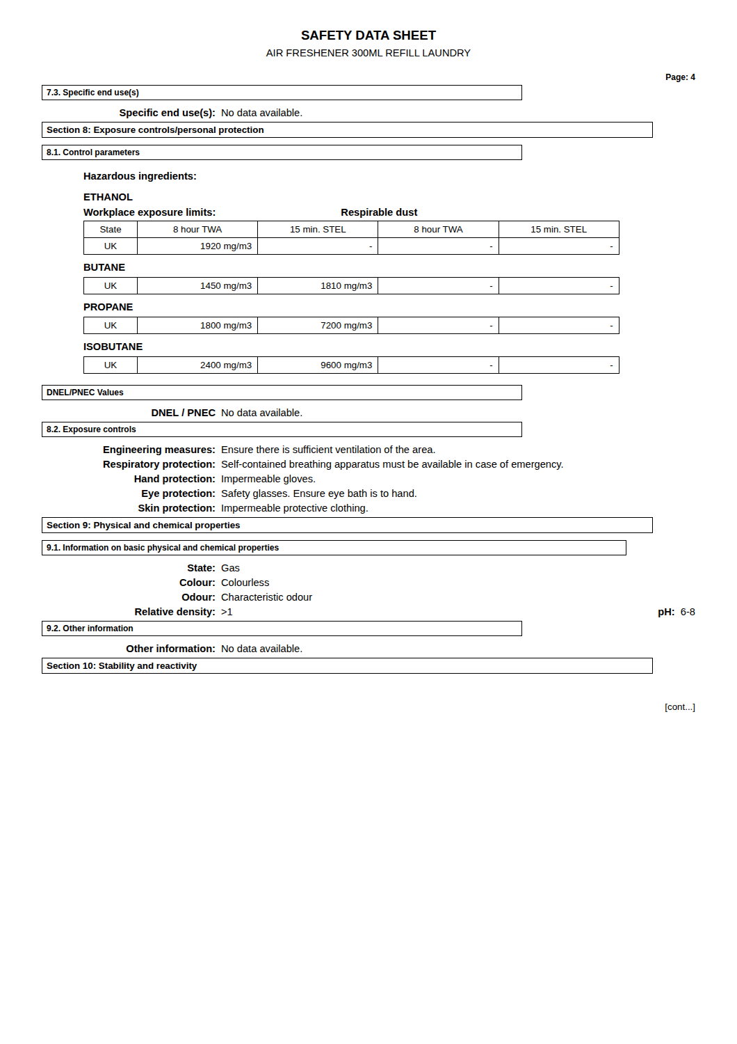SAFETY DATA SHEET
AIR FRESHENER 300ML REFILL LAUNDRY
Page: 4
7.3. Specific end use(s)
Specific end use(s):
No data available.
Section 8: Exposure controls/personal protection
8.1. Control parameters
Hazardous ingredients:
ETHANOL
Workplace exposure limits: Respirable dust
| State | 8 hour TWA | 15 min. STEL | 8 hour TWA | 15 min. STEL |
| UK | 1920 mg/m3 | - | - | - |
BUTANE
| UK | 1450 mg/m3 | 1810 mg/m3 | - | - |
PROPANE
| UK | 1800 mg/m3 | 7200 mg/m3 | - | - |
ISOBUTANE
| UK | 2400 mg/m3 | 9600 mg/m3 | - | - |
DNEL/PNEC Values
DNEL / PNEC
No data available.
8.2. Exposure controls
Engineering measures:
Ensure there is sufficient ventilation of the area.
Respiratory protection:
Self-contained breathing apparatus must be available in case of emergency.
Hand protection:
Impermeable gloves.
Eye protection:
Safety glasses. Ensure eye bath is to hand.
Skin protection:
Impermeable protective clothing.
Section 9: Physical and chemical properties
9.1. Information on basic physical and chemical properties
State:
Gas
Colour:
Colourless
Odour:
Characteristic odour
Relative density:
>1 pH: 6-8
9.2. Other information
Other information:
No data available.
Section 10: Stability and reactivity
[cont...]